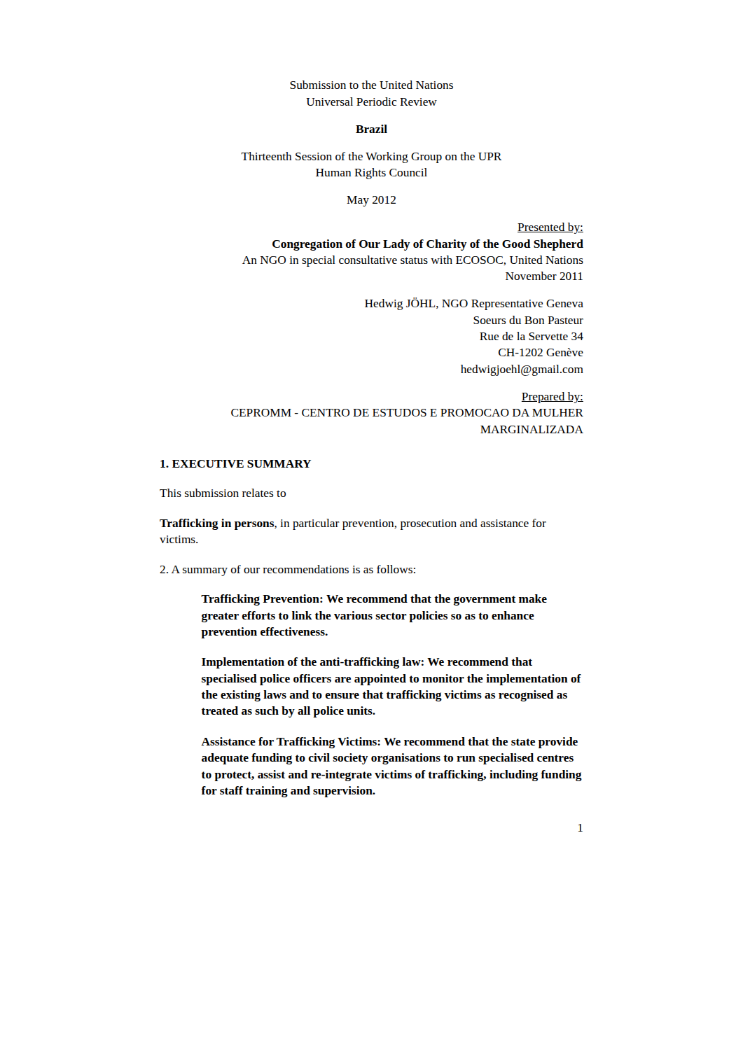Submission to the United Nations
Universal Periodic Review
Brazil
Thirteenth Session of the Working Group on the UPR
Human Rights Council
May 2012
Presented by:
Congregation of Our Lady of Charity of the Good Shepherd
An NGO in special consultative status with ECOSOC, United Nations
November 2011
Hedwig JÖHL, NGO Representative Geneva
Soeurs du Bon Pasteur
Rue de la Servette 34
CH-1202 Genève
hedwigjoehl@gmail.com
Prepared by:
CEPROMM - CENTRO DE ESTUDOS E PROMOCAO DA MULHER
MARGINALIZADA
1. EXECUTIVE SUMMARY
This submission relates to
Trafficking in persons, in particular prevention, prosecution and assistance for victims.
2. A summary of our recommendations is as follows:
Trafficking Prevention: We recommend that the government make greater efforts to link the various sector policies so as to enhance prevention effectiveness.
Implementation of the anti-trafficking law: We recommend that specialised police officers are appointed to monitor the implementation of the existing laws and to ensure that trafficking victims as recognised as treated as such by all police units.
Assistance for Trafficking Victims: We recommend that the state provide adequate funding to civil society organisations to run specialised centres to protect, assist and re-integrate victims of trafficking, including funding for staff training and supervision.
1